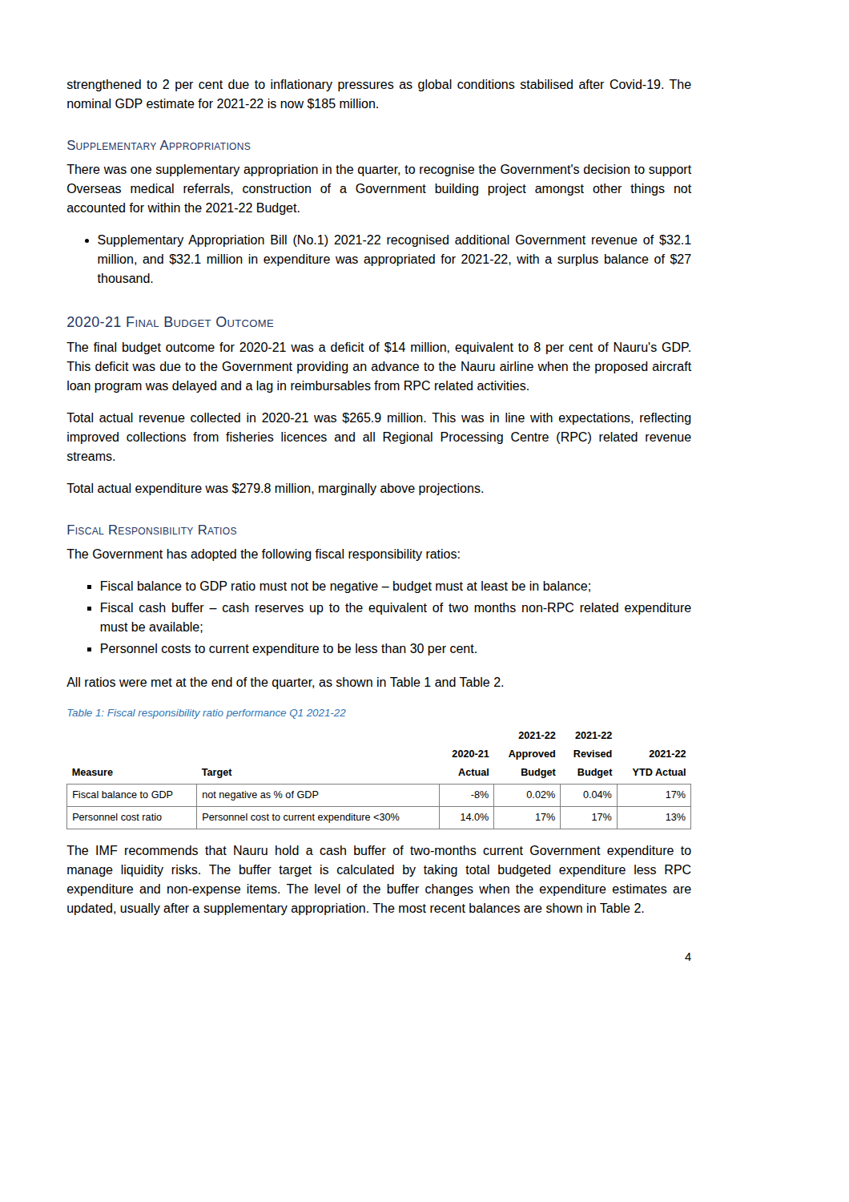strengthened to 2 per cent due to inflationary pressures as global conditions stabilised after Covid-19. The nominal GDP estimate for 2021-22 is now $185 million.
Supplementary Appropriations
There was one supplementary appropriation in the quarter, to recognise the Government's decision to support Overseas medical referrals, construction of a Government building project amongst other things not accounted for within the 2021-22 Budget.
Supplementary Appropriation Bill (No.1) 2021-22 recognised additional Government revenue of $32.1 million, and $32.1 million in expenditure was appropriated for 2021-22, with a surplus balance of $27 thousand.
2020-21 Final Budget Outcome
The final budget outcome for 2020-21 was a deficit of $14 million, equivalent to 8 per cent of Nauru's GDP. This deficit was due to the Government providing an advance to the Nauru airline when the proposed aircraft loan program was delayed and a lag in reimbursables from RPC related activities.
Total actual revenue collected in 2020-21 was $265.9 million. This was in line with expectations, reflecting improved collections from fisheries licences and all Regional Processing Centre (RPC) related revenue streams.
Total actual expenditure was $279.8 million, marginally above projections.
Fiscal Responsibility Ratios
The Government has adopted the following fiscal responsibility ratios:
Fiscal balance to GDP ratio must not be negative – budget must at least be in balance;
Fiscal cash buffer – cash reserves up to the equivalent of two months non-RPC related expenditure must be available;
Personnel costs to current expenditure to be less than 30 per cent.
All ratios were met at the end of the quarter, as shown in Table 1 and Table 2.
Table 1: Fiscal responsibility ratio performance Q1 2021-22
| | | | 2021-22 | 2021-22 | |
| --- | --- | --- | --- | --- | --- |
| | | 2020-21 | Approved | Revised | 2021-22 |
| Measure | Target | Actual | Budget | Budget | YTD Actual |
| Fiscal balance to GDP | not negative as % of GDP | -8% | 0.02% | 0.04% | 17% |
| Personnel cost ratio | Personnel cost to current expenditure <30% | 14.0% | 17% | 17% | 13% |
The IMF recommends that Nauru hold a cash buffer of two-months current Government expenditure to manage liquidity risks. The buffer target is calculated by taking total budgeted expenditure less RPC expenditure and non-expense items. The level of the buffer changes when the expenditure estimates are updated, usually after a supplementary appropriation. The most recent balances are shown in Table 2.
4